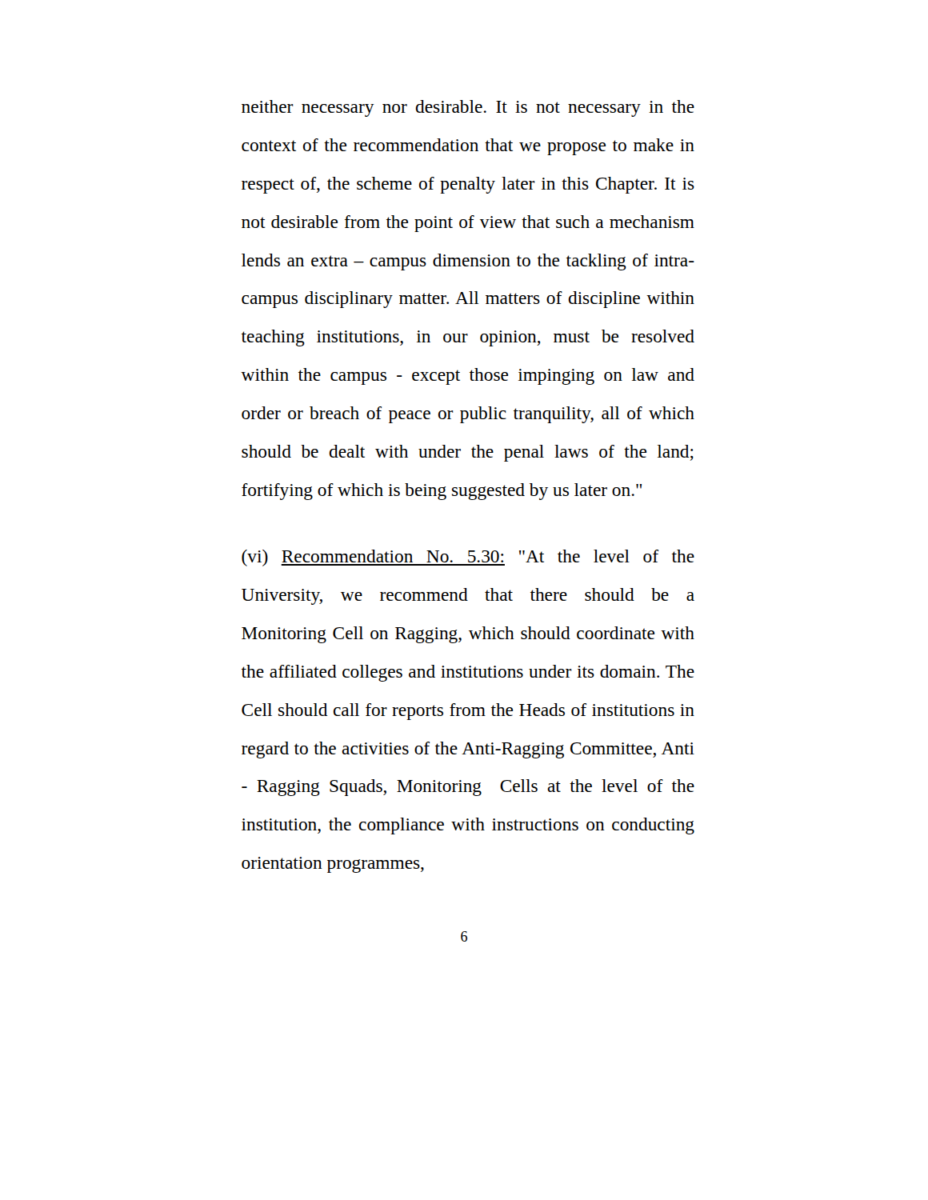neither necessary nor desirable. It is not necessary in the context of the recommendation that we propose to make in respect of, the scheme of penalty later in this Chapter. It is not desirable from the point of view that such a mechanism lends an extra – campus dimension to the tackling of intra-campus disciplinary matter. All matters of discipline within teaching institutions, in our opinion, must be resolved within the campus - except those impinging on law and order or breach of peace or public tranquility, all of which should be dealt with under the penal laws of the land; fortifying of which is being suggested by us later on."
(vi) Recommendation No. 5.30: "At the level of the University, we recommend that there should be a Monitoring Cell on Ragging, which should coordinate with the affiliated colleges and institutions under its domain. The Cell should call for reports from the Heads of institutions in regard to the activities of the Anti-Ragging Committee, Anti - Ragging Squads, Monitoring Cells at the level of the institution, the compliance with instructions on conducting orientation programmes,
6